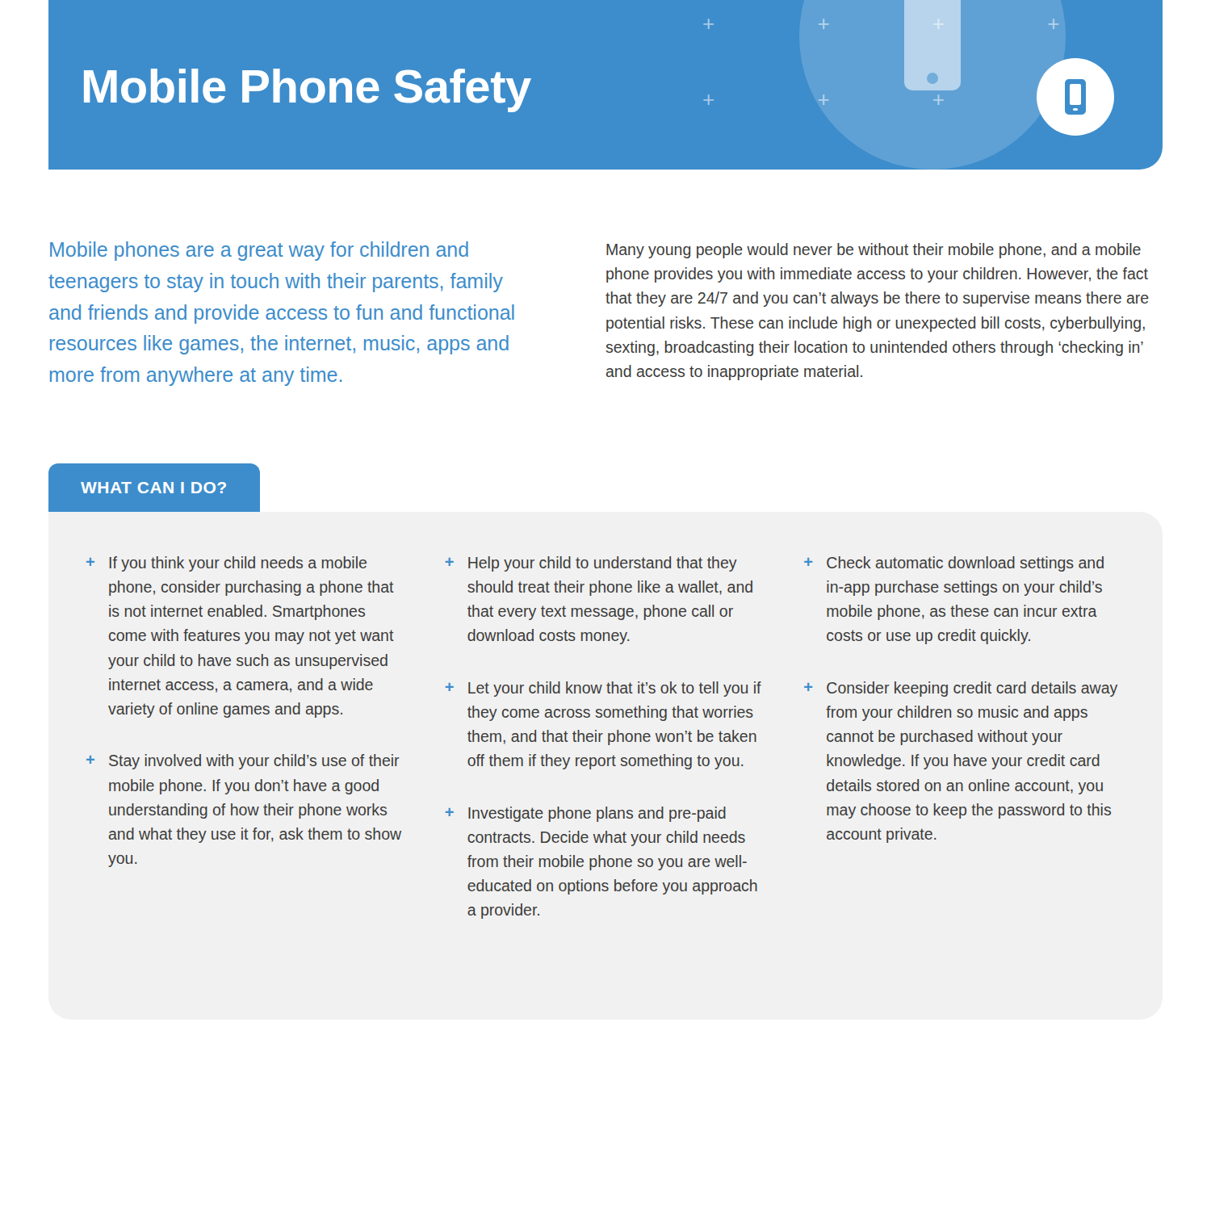+ + + + + + +
+ + + + +
Mobile Phone Safety
Mobile phones are a great way for children and teenagers to stay in touch with their parents, family and friends and provide access to fun and functional resources like games, the internet, music, apps and more from anywhere at any time.
Many young people would never be without their mobile phone, and a mobile phone provides you with immediate access to your children. However, the fact that they are 24/7 and you can’t always be there to supervise means there are potential risks. These can include high or unexpected bill costs, cyberbullying, sexting, broadcasting their location to unintended others through ‘checking in’ and access to inappropriate material.
WHAT CAN I DO?
If you think your child needs a mobile phone, consider purchasing a phone that is not internet enabled. Smartphones come with features you may not yet want your child to have such as unsupervised internet access, a camera, and a wide variety of online games and apps.
Stay involved with your child’s use of their mobile phone. If you don’t have a good understanding of how their phone works and what they use it for, ask them to show you.
Help your child to understand that they should treat their phone like a wallet, and that every text message, phone call or download costs money.
Let your child know that it’s ok to tell you if they come across something that worries them, and that their phone won’t be taken off them if they report something to you.
Investigate phone plans and pre-paid contracts. Decide what your child needs from their mobile phone so you are well-educated on options before you approach a provider.
Check automatic download settings and in-app purchase settings on your child’s mobile phone, as these can incur extra costs or use up credit quickly.
Consider keeping credit card details away from your children so music and apps cannot be purchased without your knowledge. If you have your credit card details stored on an online account, you may choose to keep the password to this account private.